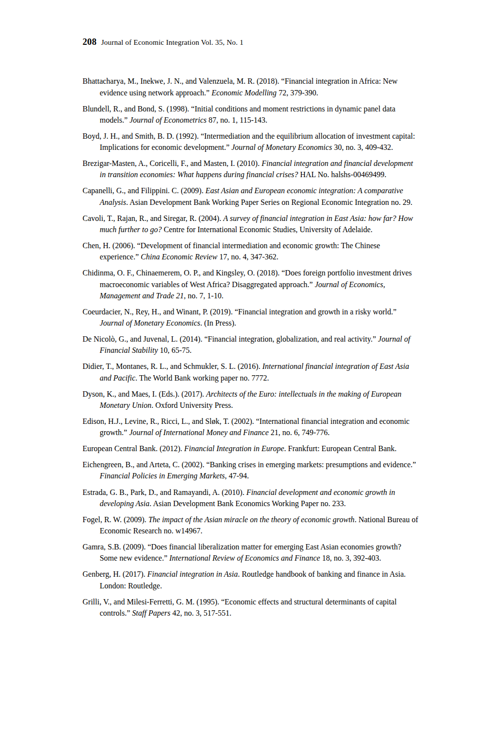208 Journal of Economic Integration Vol. 35, No. 1
Bhattacharya, M., Inekwe, J. N., and Valenzuela, M. R. (2018). “Financial integration in Africa: New evidence using network approach.” Economic Modelling 72, 379-390.
Blundell, R., and Bond, S. (1998). “Initial conditions and moment restrictions in dynamic panel data models.” Journal of Econometrics 87, no. 1, 115-143.
Boyd, J. H., and Smith, B. D. (1992). “Intermediation and the equilibrium allocation of investment capital: Implications for economic development.” Journal of Monetary Economics 30, no. 3, 409-432.
Brezigar-Masten, A., Coricelli, F., and Masten, I. (2010). Financial integration and financial development in transition economies: What happens during financial crises? HAL No. halshs-00469499.
Capanelli, G., and Filippini. C. (2009). East Asian and European economic integration: A comparative Analysis. Asian Development Bank Working Paper Series on Regional Economic Integration no. 29.
Cavoli, T., Rajan, R., and Siregar, R. (2004). A survey of financial integration in East Asia: how far? How much further to go? Centre for International Economic Studies, University of Adelaide.
Chen, H. (2006). “Development of financial intermediation and economic growth: The Chinese experience.” China Economic Review 17, no. 4, 347-362.
Chidinma, O. F., Chinaemerem, O. P., and Kingsley, O. (2018). “Does foreign portfolio investment drives macroeconomic variables of West Africa? Disaggregated approach.” Journal of Economics, Management and Trade 21, no. 7, 1-10.
Coeurdacier, N., Rey, H., and Winant, P. (2019). “Financial integration and growth in a risky world.” Journal of Monetary Economics. (In Press).
De Nicolò, G., and Juvenal, L. (2014). “Financial integration, globalization, and real activity.” Journal of Financial Stability 10, 65-75.
Didier, T., Montanes, R. L., and Schmukler, S. L. (2016). International financial integration of East Asia and Pacific. The World Bank working paper no. 7772.
Dyson, K., and Maes, I. (Eds.). (2017). Architects of the Euro: intellectuals in the making of European Monetary Union. Oxford University Press.
Edison, H.J., Levine, R., Ricci, L., and Sløk, T. (2002). “International financial integration and economic growth.” Journal of International Money and Finance 21, no. 6, 749-776.
European Central Bank. (2012). Financial Integration in Europe. Frankfurt: European Central Bank.
Eichengreen, B., and Arteta, C. (2002). “Banking crises in emerging markets: presumptions and evidence.” Financial Policies in Emerging Markets, 47-94.
Estrada, G. B., Park, D., and Ramayandi, A. (2010). Financial development and economic growth in developing Asia. Asian Development Bank Economics Working Paper no. 233.
Fogel, R. W. (2009). The impact of the Asian miracle on the theory of economic growth. National Bureau of Economic Research no. w14967.
Gamra, S.B. (2009). “Does financial liberalization matter for emerging East Asian economies growth? Some new evidence.” International Review of Economics and Finance 18, no. 3, 392-403.
Genberg, H. (2017). Financial integration in Asia. Routledge handbook of banking and finance in Asia. London: Routledge.
Grilli, V., and Milesi-Ferretti, G. M. (1995). “Economic effects and structural determinants of capital controls.” Staff Papers 42, no. 3, 517-551.